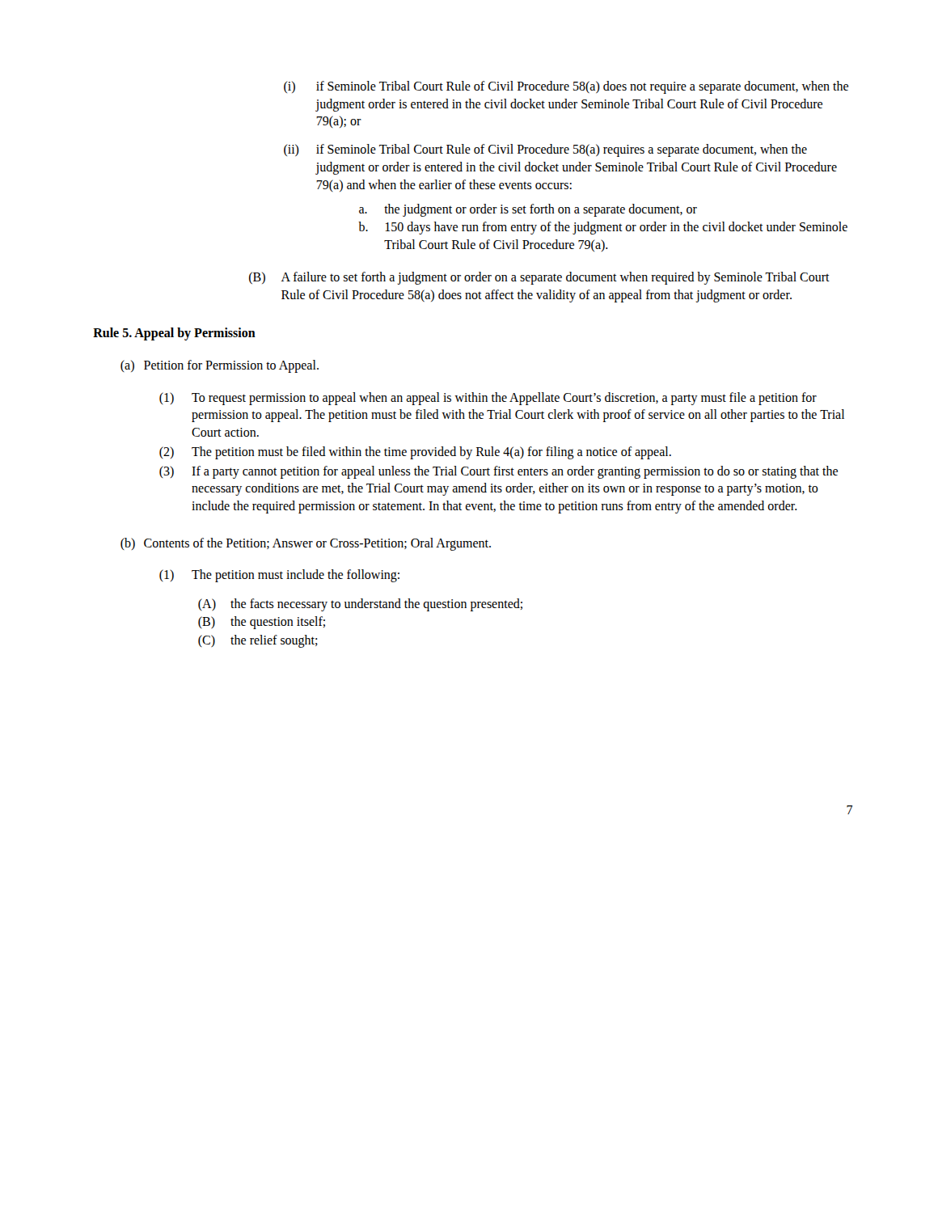(i) if Seminole Tribal Court Rule of Civil Procedure 58(a) does not require a separate document, when the judgment order is entered in the civil docket under Seminole Tribal Court Rule of Civil Procedure 79(a); or
(ii) if Seminole Tribal Court Rule of Civil Procedure 58(a) requires a separate document, when the judgment or order is entered in the civil docket under Seminole Tribal Court Rule of Civil Procedure 79(a) and when the earlier of these events occurs:
a. the judgment or order is set forth on a separate document, or
b. 150 days have run from entry of the judgment or order in the civil docket under Seminole Tribal Court Rule of Civil Procedure 79(a).
(B) A failure to set forth a judgment or order on a separate document when required by Seminole Tribal Court Rule of Civil Procedure 58(a) does not affect the validity of an appeal from that judgment or order.
Rule 5. Appeal by Permission
(a) Petition for Permission to Appeal.
(1) To request permission to appeal when an appeal is within the Appellate Court’s discretion, a party must file a petition for permission to appeal. The petition must be filed with the Trial Court clerk with proof of service on all other parties to the Trial Court action.
(2) The petition must be filed within the time provided by Rule 4(a) for filing a notice of appeal.
(3) If a party cannot petition for appeal unless the Trial Court first enters an order granting permission to do so or stating that the necessary conditions are met, the Trial Court may amend its order, either on its own or in response to a party’s motion, to include the required permission or statement. In that event, the time to petition runs from entry of the amended order.
(b) Contents of the Petition; Answer or Cross-Petition; Oral Argument.
(1) The petition must include the following:
(A) the facts necessary to understand the question presented;
(B) the question itself;
(C) the relief sought;
7